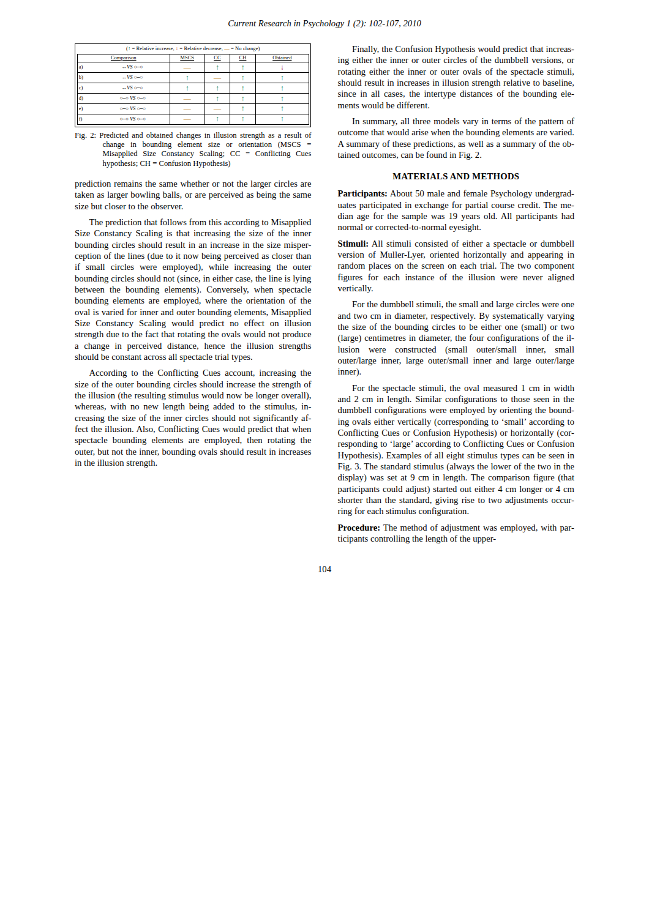Current Research in Psychology 1 (2): 102-107, 2010
(↑ = Relative increase, ↓ = Relative decrease, — = No change)
| Comparison | MSCS | CC | CH | Obtained |
| --- | --- | --- | --- | --- |
| a) | ↔ VS ○—○ | — | ↑ | ↑ | ↓ |
| b) | ↔ VS ○—○ | ↑ | — | ↑ | ↑ |
| c) | ↔ VS ○—○ | ↑ | ↑ | ↑ | ↑ |
| d) | ○—○ VS ○—○ | — | ↑ | ↑ | ↑ |
| e) | ○—○ VS ○—○ | — | — | ↑ | ↑ |
| f) | ○—○ VS ○—○ | — | ↑ | ↑ | ↑ |
Fig. 2: Predicted and obtained changes in illusion strength as a result of change in bounding element size or orientation (MSCS = Misapplied Size Constancy Scaling; CC = Conflicting Cues hypothesis; CH = Confusion Hypothesis)
prediction remains the same whether or not the larger circles are taken as larger bowling balls, or are perceived as being the same size but closer to the observer.
The prediction that follows from this according to Misapplied Size Constancy Scaling is that increasing the size of the inner bounding circles should result in an increase in the size misperception of the lines (due to it now being perceived as closer than if small circles were employed), while increasing the outer bounding circles should not (since, in either case, the line is lying between the bounding elements). Conversely, when spectacle bounding elements are employed, where the orientation of the oval is varied for inner and outer bounding elements, Misapplied Size Constancy Scaling would predict no effect on illusion strength due to the fact that rotating the ovals would not produce a change in perceived distance, hence the illusion strengths should be constant across all spectacle trial types.
According to the Conflicting Cues account, increasing the size of the outer bounding circles should increase the strength of the illusion (the resulting stimulus would now be longer overall), whereas, with no new length being added to the stimulus, increasing the size of the inner circles should not significantly affect the illusion. Also, Conflicting Cues would predict that when spectacle bounding elements are employed, then rotating the outer, but not the inner, bounding ovals should result in increases in the illusion strength.
Finally, the Confusion Hypothesis would predict that increasing either the inner or outer circles of the dumbbell versions, or rotating either the inner or outer ovals of the spectacle stimuli, should result in increases in illusion strength relative to baseline, since in all cases, the intertype distances of the bounding elements would be different.
In summary, all three models vary in terms of the pattern of outcome that would arise when the bounding elements are varied. A summary of these predictions, as well as a summary of the obtained outcomes, can be found in Fig. 2.
MATERIALS AND METHODS
Participants: About 50 male and female Psychology undergraduates participated in exchange for partial course credit. The median age for the sample was 19 years old. All participants had normal or corrected-to-normal eyesight.
Stimuli: All stimuli consisted of either a spectacle or dumbbell version of Muller-Lyer, oriented horizontally and appearing in random places on the screen on each trial. The two component figures for each instance of the illusion were never aligned vertically.
For the dumbbell stimuli, the small and large circles were one and two cm in diameter, respectively. By systematically varying the size of the bounding circles to be either one (small) or two (large) centimetres in diameter, the four configurations of the illusion were constructed (small outer/small inner, small outer/large inner, large outer/small inner and large outer/large inner).
For the spectacle stimuli, the oval measured 1 cm in width and 2 cm in length. Similar configurations to those seen in the dumbbell configurations were employed by orienting the bounding ovals either vertically (corresponding to ‘small’ according to Conflicting Cues or Confusion Hypothesis) or horizontally (corresponding to ‘large’ according to Conflicting Cues or Confusion Hypothesis). Examples of all eight stimulus types can be seen in Fig. 3. The standard stimulus (always the lower of the two in the display) was set at 9 cm in length. The comparison figure (that participants could adjust) started out either 4 cm longer or 4 cm shorter than the standard, giving rise to two adjustments occurring for each stimulus configuration.
Procedure: The method of adjustment was employed, with participants controlling the length of the upper-
104